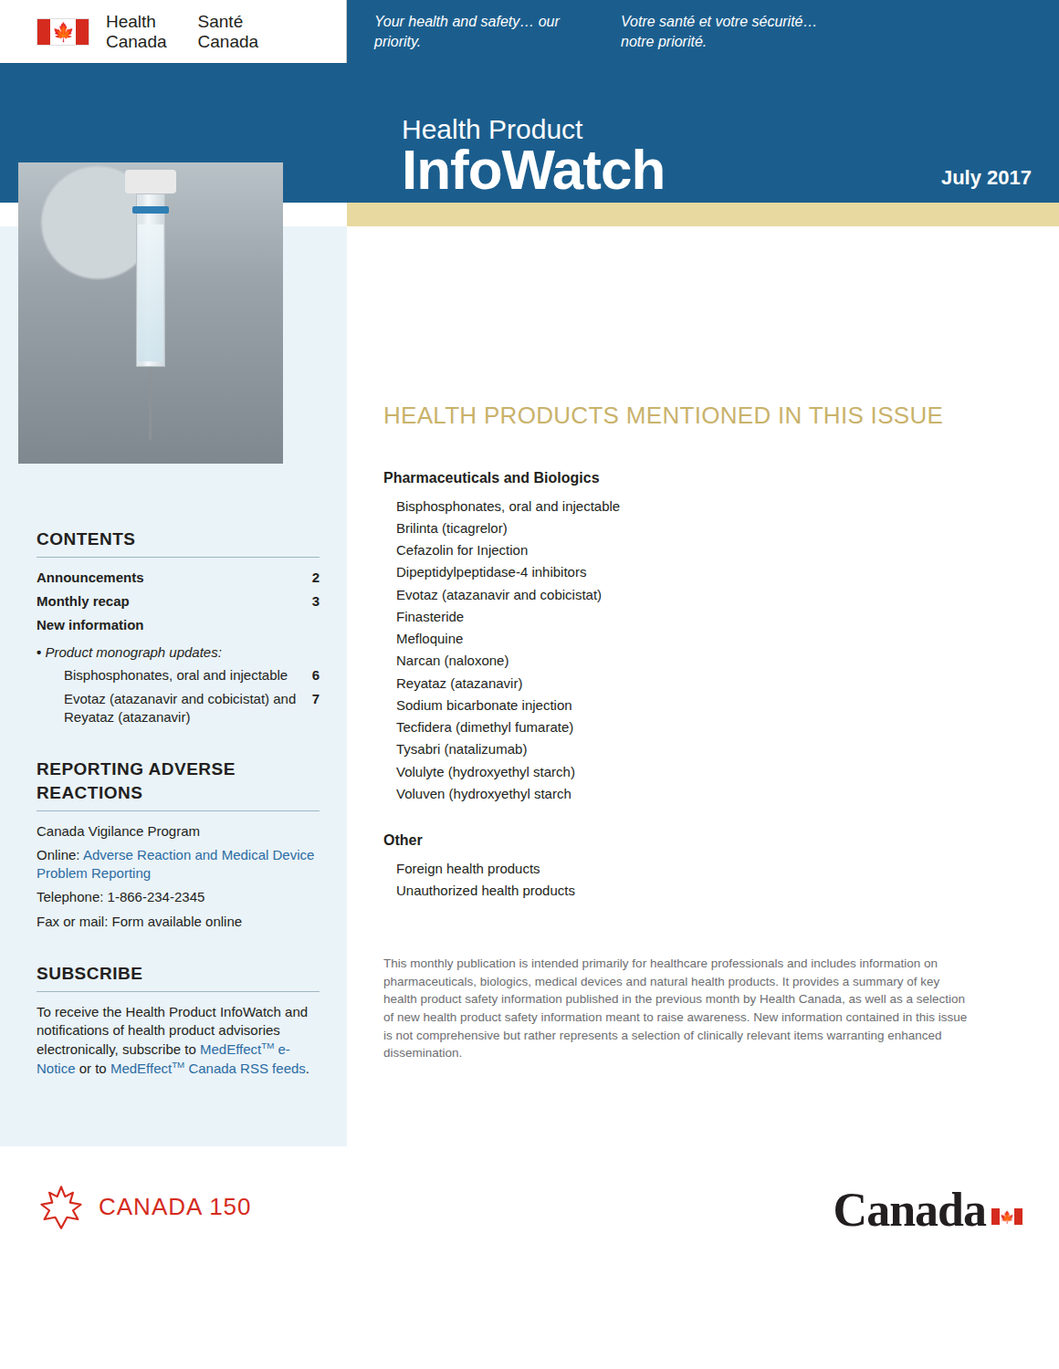🍁
Health
Canada
Santé
Canada
Your health and safety… our priority.
Votre santé et votre sécurité… notre priorité.
Health Product
InfoWatch July 2017
CONTENTS
Announcements 2
Monthly recap 3
New information
• Product monograph updates:
Bisphosphonates, oral and injectable 6
Evotaz (atazanavir and cobicistat) and Reyataz (atazanavir) 7
REPORTING ADVERSE REACTIONS
Canada Vigilance Program
Online: Adverse Reaction and Medical Device Problem Reporting
Telephone: 1-866-234-2345
Fax or mail: Form available online
SUBSCRIBE
To receive the Health Product InfoWatch and notifications of health product advisories electronically, subscribe to MedEffectTM e-Notice or to MedEffectTM Canada RSS feeds.
HEALTH PRODUCTS MENTIONED IN THIS ISSUE
Pharmaceuticals and Biologics
Bisphosphonates, oral and injectable
Brilinta (ticagrelor)
Cefazolin for Injection
Dipeptidylpeptidase-4 inhibitors
Evotaz (atazanavir and cobicistat)
Finasteride
Mefloquine
Narcan (naloxone)
Reyataz (atazanavir)
Sodium bicarbonate injection
Tecfidera (dimethyl fumarate)
Tysabri (natalizumab)
Volulyte (hydroxyethyl starch)
Voluven (hydroxyethyl starch
Other
Foreign health products
Unauthorized health products
This monthly publication is intended primarily for healthcare professionals and includes information on pharmaceuticals, biologics, medical devices and natural health products. It provides a summary of key health product safety information published in the previous month by Health Canada, as well as a selection of new health product safety information meant to raise awareness. New information contained in this issue is not comprehensive but rather represents a selection of clinically relevant items warranting enhanced dissemination.
CANADA 150
Canada 🍁